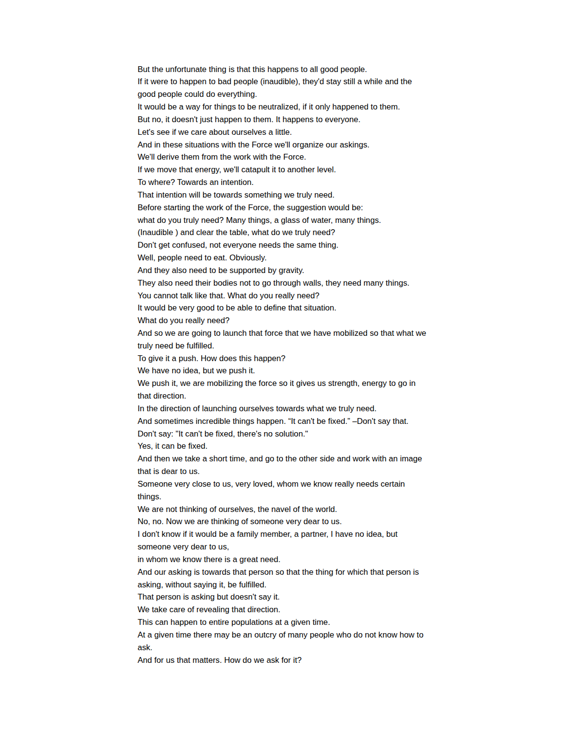But the unfortunate thing is that this happens to all good people.
If it were to happen to bad people (inaudible), they'd stay still a while and the good people could do everything.
It would be a way for things to be neutralized, if it only happened to them.
But no, it doesn't just happen to them. It happens to everyone.
Let's see if we care about ourselves a little.
And in these situations with the Force we'll organize our askings.
We'll derive them from the work with the Force.
If we move that energy, we'll catapult it to another level.
To where? Towards an intention.
That intention will be towards something we truly need.
Before starting the work of the Force, the suggestion would be:
what do you truly need? Many things, a glass of water, many things.
(Inaudible ) and clear the table, what do we truly need?
Don't get confused, not everyone needs the same thing.
Well, people need to eat. Obviously.
And they also need to be supported by gravity.
They also need their bodies not to go through walls, they need many things.
You cannot talk like that. What do you really need?
It would be very good to be able to define that situation.
What do you really need?
And so we are going to launch that force that we have mobilized so that what we truly need be fulfilled.
To give it a push. How does this happen?
We have no idea, but we push it.
We push it, we are mobilizing the force so it gives us strength, energy to go in that direction.
In the direction of launching ourselves towards what we truly need.
And sometimes incredible things happen. “It can't be fixed.” –Don't say that.
Don't say: "It can't be fixed, there's no solution."
Yes, it can be fixed.
And then we take a short time, and go to the other side and work with an image that is dear to us.
Someone very close to us, very loved, whom we know really needs certain things.
We are not thinking of ourselves, the navel of the world.
No, no. Now we are thinking of someone very dear to us.
I don't know if it would be a family member, a partner, I have no idea, but someone very dear to us,
in whom we know there is a great need.
And our asking is towards that person so that the thing for which that person is asking, without saying it, be fulfilled.
That person is asking but doesn't say it.
We take care of revealing that direction.
This can happen to entire populations at a given time.
At a given time there may be an outcry of many people who do not know how to ask.
And for us that matters. How do we ask for it?